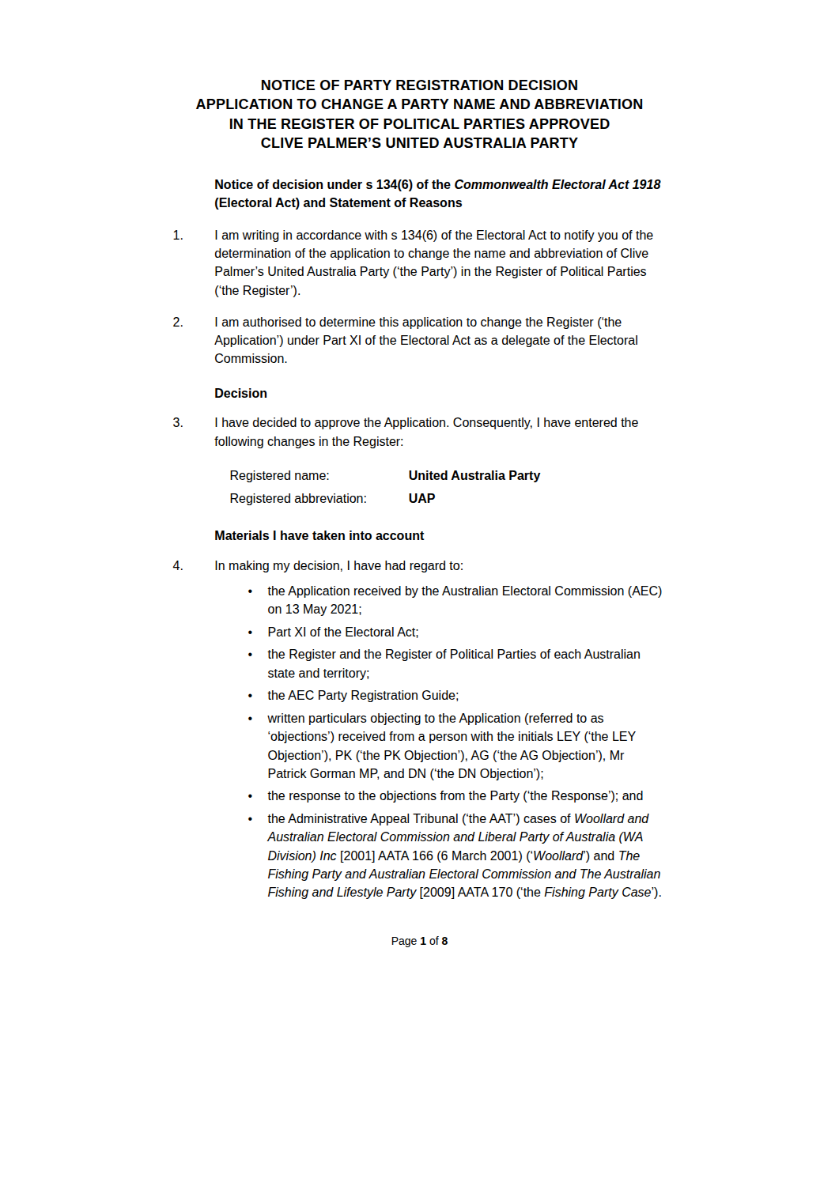NOTICE OF PARTY REGISTRATION DECISION APPLICATION TO CHANGE A PARTY NAME AND ABBREVIATION IN THE REGISTER OF POLITICAL PARTIES APPROVED CLIVE PALMER’S UNITED AUSTRALIA PARTY
Notice of decision under s 134(6) of the Commonwealth Electoral Act 1918 (Electoral Act) and Statement of Reasons
1. I am writing in accordance with s 134(6) of the Electoral Act to notify you of the determination of the application to change the name and abbreviation of Clive Palmer’s United Australia Party (‘the Party’) in the Register of Political Parties (‘the Register’).
2. I am authorised to determine this application to change the Register (‘the Application’) under Part XI of the Electoral Act as a delegate of the Electoral Commission.
Decision
3. I have decided to approve the Application. Consequently, I have entered the following changes in the Register:
| Registered name: | United Australia Party |
| Registered abbreviation: | UAP |
Materials I have taken into account
4. In making my decision, I have had regard to:
the Application received by the Australian Electoral Commission (AEC) on 13 May 2021;
Part XI of the Electoral Act;
the Register and the Register of Political Parties of each Australian state and territory;
the AEC Party Registration Guide;
written particulars objecting to the Application (referred to as ‘objections’) received from a person with the initials LEY (‘the LEY Objection’), PK (‘the PK Objection’), AG (‘the AG Objection’), Mr Patrick Gorman MP, and DN (‘the DN Objection’);
the response to the objections from the Party (‘the Response’); and
the Administrative Appeal Tribunal (‘the AAT’) cases of Woollard and Australian Electoral Commission and Liberal Party of Australia (WA Division) Inc [2001] AATA 166 (6 March 2001) (‘Woollard’) and The Fishing Party and Australian Electoral Commission and The Australian Fishing and Lifestyle Party [2009] AATA 170 (‘the Fishing Party Case’).
Page 1 of 8